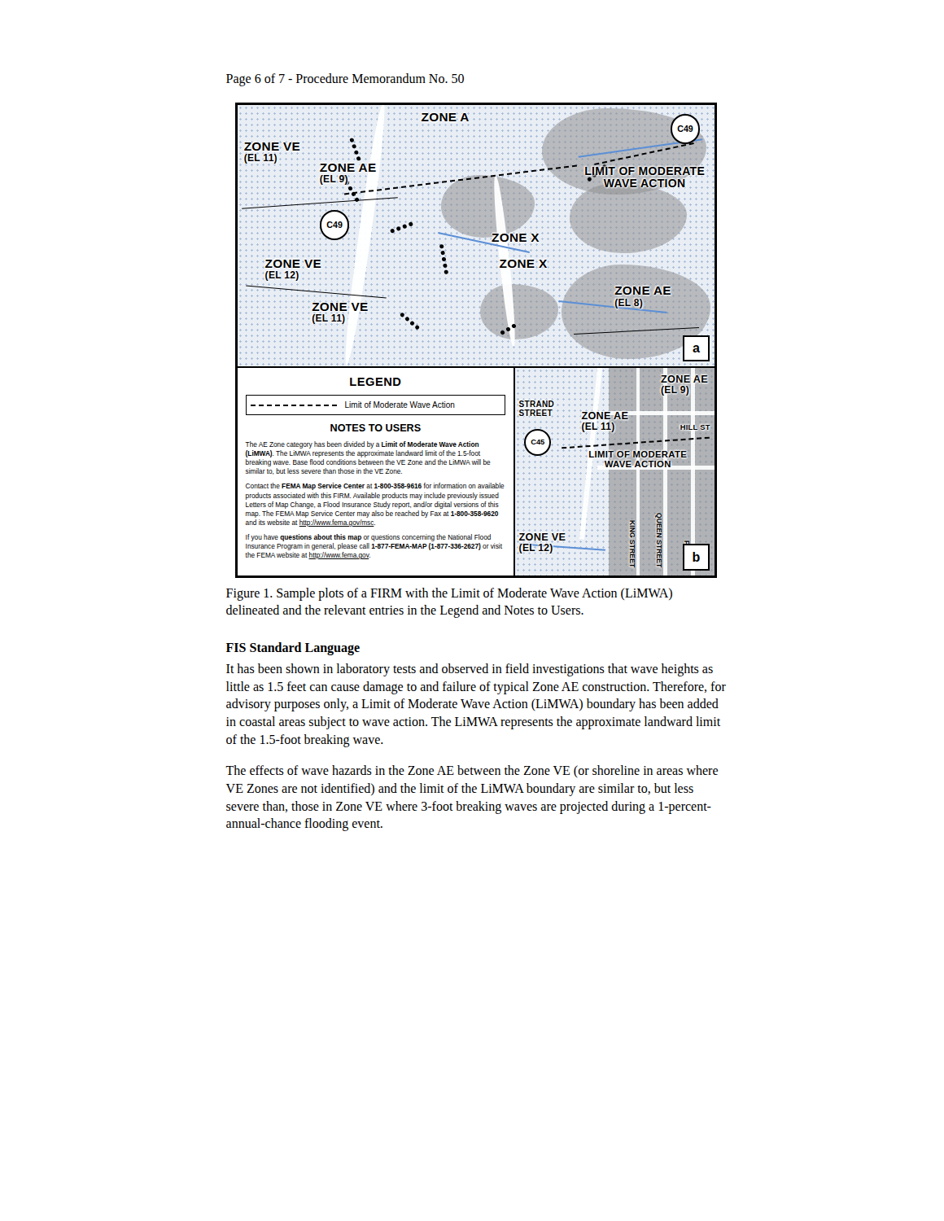Page 6 of 7 - Procedure Memorandum No. 50
ZONE A
ZONE VE(EL 11)
ZONE AE(EL 9)
LIMIT OF MODERATE
WAVE ACTION
ZONE X
ZONE X
ZONE VE(EL 12)
ZONE VE(EL 11)
ZONE AE(EL 8)
C49
C49
a
LEGEND
Limit of Moderate Wave Action
NOTES TO USERS
The AE Zone category has been divided by a Limit of Moderate Wave Action (LiMWA). The LiMWA represents the approximate landward limit of the 1.5-foot breaking wave. Base flood conditions between the VE Zone and the LiMWA will be similar to, but less severe than those in the VE Zone.
Contact the FEMA Map Service Center at 1-800-358-9616 for information on available products associated with this FIRM. Available products may include previously issued Letters of Map Change, a Flood Insurance Study report, and/or digital versions of this map. The FEMA Map Service Center may also be reached by Fax at 1-800-358-9620 and its website at http://www.fema.gov/msc.
If you have questions about this map or questions concerning the National Flood Insurance Program in general, please call 1-877-FEMA-MAP (1-877-336-2627) or visit the FEMA website at http://www.fema.gov.
ZONE AE(EL 9)
STRAND
STREET
ZONE AE(EL 11)
HILL ST
LIMIT OF MODERATE
WAVE ACTION
ZONE VE(EL 12)
C45
KING STREET
QUEEN STREET
PRINCE
b
Figure 1. Sample plots of a FIRM with the Limit of Moderate Wave Action (LiMWA) delineated and the relevant entries in the Legend and Notes to Users.
FIS Standard Language
It has been shown in laboratory tests and observed in field investigations that wave heights as little as 1.5 feet can cause damage to and failure of typical Zone AE construction. Therefore, for advisory purposes only, a Limit of Moderate Wave Action (LiMWA) boundary has been added in coastal areas subject to wave action. The LiMWA represents the approximate landward limit of the 1.5-foot breaking wave.
The effects of wave hazards in the Zone AE between the Zone VE (or shoreline in areas where VE Zones are not identified) and the limit of the LiMWA boundary are similar to, but less severe than, those in Zone VE where 3-foot breaking waves are projected during a 1-percent-annual-chance flooding event.